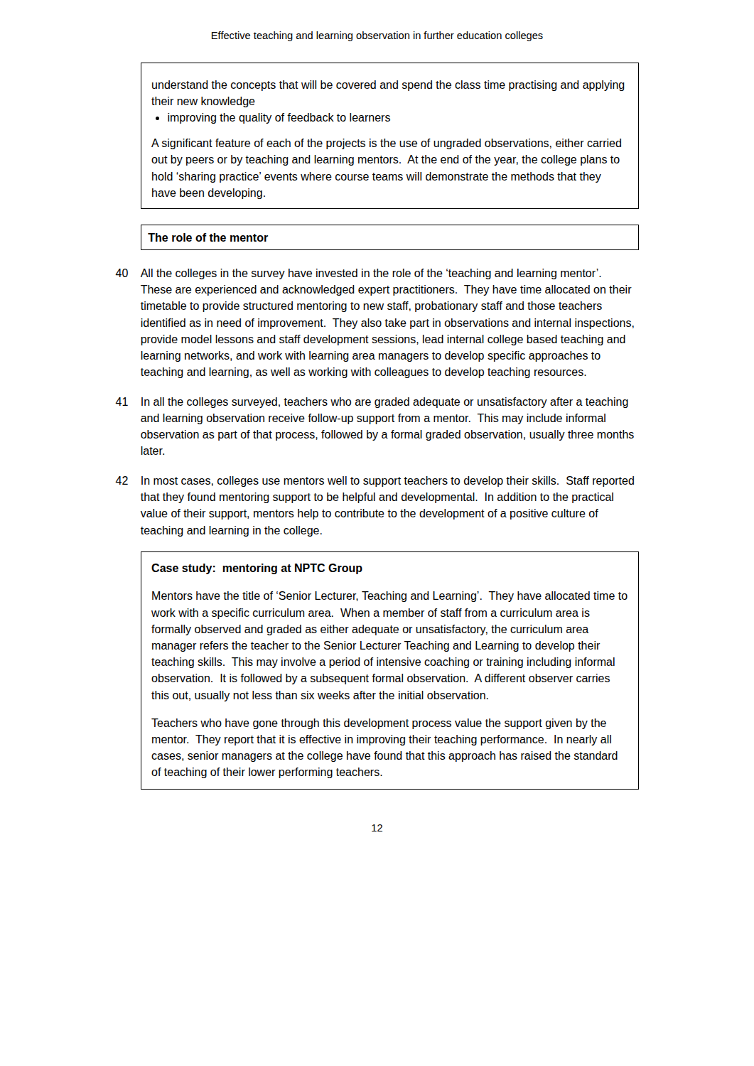Effective teaching and learning observation in further education colleges
understand the concepts that will be covered and spend the class time practising and applying their new knowledge
improving the quality of feedback to learners
A significant feature of each of the projects is the use of ungraded observations, either carried out by peers or by teaching and learning mentors. At the end of the year, the college plans to hold ‘sharing practice’ events where course teams will demonstrate the methods that they have been developing.
The role of the mentor
40 All the colleges in the survey have invested in the role of the ‘teaching and learning mentor’. These are experienced and acknowledged expert practitioners. They have time allocated on their timetable to provide structured mentoring to new staff, probationary staff and those teachers identified as in need of improvement. They also take part in observations and internal inspections, provide model lessons and staff development sessions, lead internal college based teaching and learning networks, and work with learning area managers to develop specific approaches to teaching and learning, as well as working with colleagues to develop teaching resources.
41 In all the colleges surveyed, teachers who are graded adequate or unsatisfactory after a teaching and learning observation receive follow-up support from a mentor. This may include informal observation as part of that process, followed by a formal graded observation, usually three months later.
42 In most cases, colleges use mentors well to support teachers to develop their skills. Staff reported that they found mentoring support to be helpful and developmental. In addition to the practical value of their support, mentors help to contribute to the development of a positive culture of teaching and learning in the college.
Case study: mentoring at NPTC Group
Mentors have the title of ‘Senior Lecturer, Teaching and Learning’. They have allocated time to work with a specific curriculum area. When a member of staff from a curriculum area is formally observed and graded as either adequate or unsatisfactory, the curriculum area manager refers the teacher to the Senior Lecturer Teaching and Learning to develop their teaching skills. This may involve a period of intensive coaching or training including informal observation. It is followed by a subsequent formal observation. A different observer carries this out, usually not less than six weeks after the initial observation.
Teachers who have gone through this development process value the support given by the mentor. They report that it is effective in improving their teaching performance. In nearly all cases, senior managers at the college have found that this approach has raised the standard of teaching of their lower performing teachers.
12